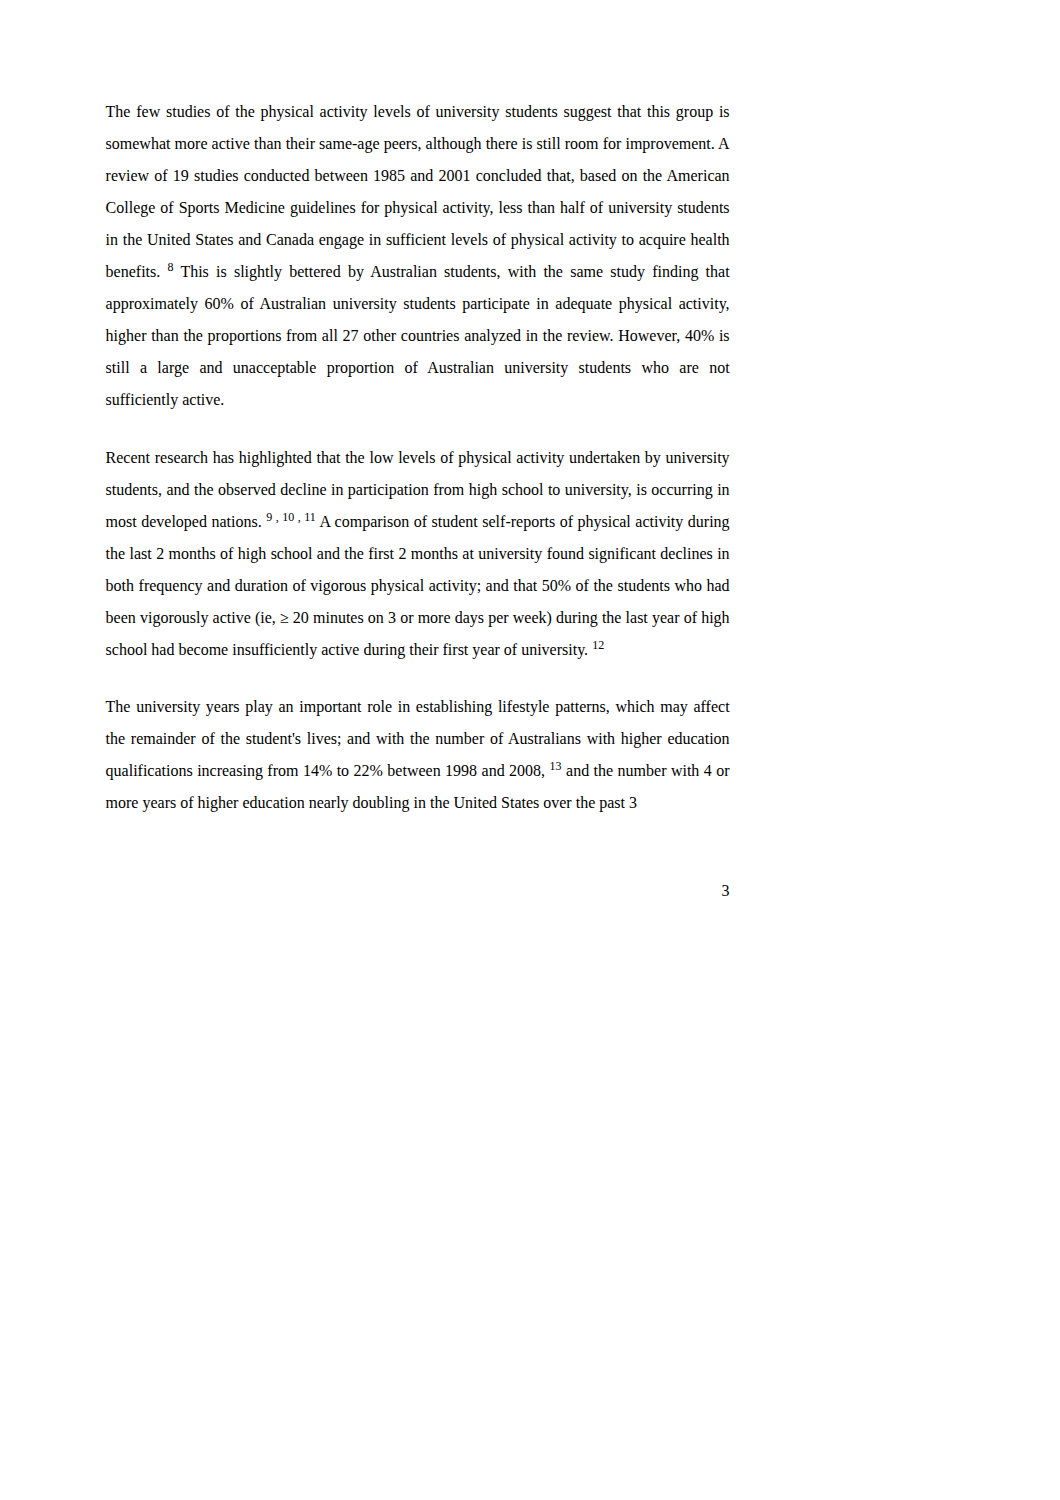The few studies of the physical activity levels of university students suggest that this group is somewhat more active than their same-age peers, although there is still room for improvement. A review of 19 studies conducted between 1985 and 2001 concluded that, based on the American College of Sports Medicine guidelines for physical activity, less than half of university students in the United States and Canada engage in sufficient levels of physical activity to acquire health benefits. 8 This is slightly bettered by Australian students, with the same study finding that approximately 60% of Australian university students participate in adequate physical activity, higher than the proportions from all 27 other countries analyzed in the review. However, 40% is still a large and unacceptable proportion of Australian university students who are not sufficiently active.
Recent research has highlighted that the low levels of physical activity undertaken by university students, and the observed decline in participation from high school to university, is occurring in most developed nations. 9 , 10 , 11 A comparison of student self-reports of physical activity during the last 2 months of high school and the first 2 months at university found significant declines in both frequency and duration of vigorous physical activity; and that 50% of the students who had been vigorously active (ie, ≥ 20 minutes on 3 or more days per week) during the last year of high school had become insufficiently active during their first year of university. 12
The university years play an important role in establishing lifestyle patterns, which may affect the remainder of the student's lives; and with the number of Australians with higher education qualifications increasing from 14% to 22% between 1998 and 2008, 13 and the number with 4 or more years of higher education nearly doubling in the United States over the past 3
3